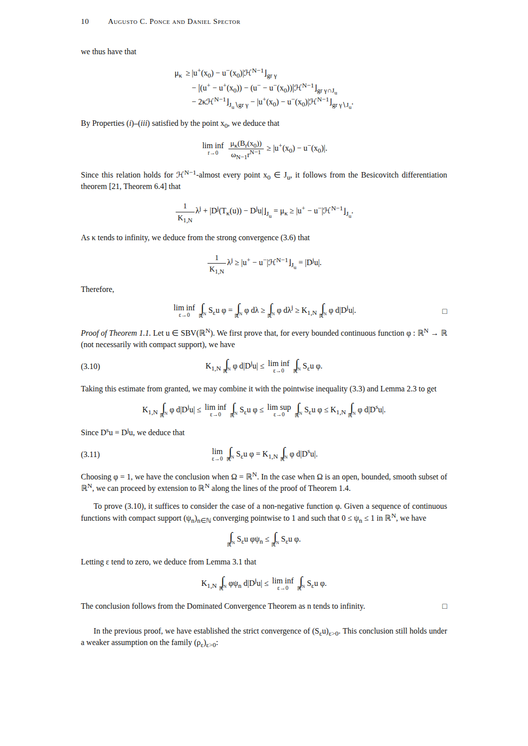10 Augusto C. Ponce and Daniel Spector
we thus have that
| μ κ | ≥ | /u + (x 0 ) − u − (x 0 )/ℋ N−1 ⌋ gr γ |
| | | − / (u + − u + (x 0 )) − (u − − u − (x 0 )) / ℋ N−1 ⌋ gr γ∩J u |
| | | − 2κℋ N−1 ⌋ J u ∖gr γ − /u + (x 0 ) − u − (x 0 )/ℋ N−1 ⌋ gr γ∖J u . |
By Properties (i)–(iii) satisfied by the point x0, we deduce that
lim inf r→0 μκ(Br(x0)) ωN−1rN−1 ≥ |u+(x0) − u−(x0)|.
Since this relation holds for ℋN−1-almost every point x0 ∈ Ju, it follows from the Besicovitch differentiation theorem [21, Theorem 6.4] that
1 K1,Nλj + |Dj(Tκ(u)) − Dju|⌋Ju = μκ ≥ |u+ − u−|ℋN−1⌋Ju.
As κ tends to infinity, we deduce from the strong convergence (3.6) that
1 K1,Nλj ≥ |u+ − u−|ℋN−1⌋Ju = |Dju|.
Therefore,
lim inf ε→0 ∫ℝN Sεu φ = ∫ℝN φ dλ ≥ ∫ℝN φ dλj ≥ K1,N ∫ℝN φ d|Dju|. □
Proof of Theorem 1.1. Let u ∈ SBV(ℝN). We first prove that, for every bounded continuous function φ : ℝN → ℝ (not necessarily with compact support), we have
(3.10) K1,N ∫ℝN φ d|Dju| ≤ lim inf ε→0 ∫ℝN Sεu φ.
Taking this estimate from granted, we may combine it with the pointwise inequality (3.3) and Lemma 2.3 to get
K1,N ∫ℝN φ d|Dju| ≤ lim inf ε→0 ∫ℝN Sεu φ ≤ lim sup ε→0 ∫ℝN Sεu φ ≤ K1,N ∫ℝN φ d|Dsu|.
Since Dsu = Dju, we deduce that
(3.11) lim ε→0 ∫ℝN Sεu φ = K1,N ∫ℝN φ d|Dsu|.
Choosing φ = 1, we have the conclusion when Ω = ℝN. In the case when Ω is an open, bounded, smooth subset of ℝN, we can proceed by extension to ℝN along the lines of the proof of Theorem 1.4.
To prove (3.10), it suffices to consider the case of a non-negative function φ. Given a sequence of continuous functions with compact support (ψn)n∈ℕ converging pointwise to 1 and such that 0 ≤ ψn ≤ 1 in ℝN, we have
∫ℝN Sεu φψn ≤ ∫ℝN Sεu φ.
Letting ε tend to zero, we deduce from Lemma 3.1 that
K1,N ∫ℝN φψn d|Dju| ≤ lim inf ε→0 ∫ℝN Sεu φ.
The conclusion follows from the Dominated Convergence Theorem as n tends to infinity. □
In the previous proof, we have established the strict convergence of (Sεu)ε>0. This conclusion still holds under a weaker assumption on the family (ρε)ε>0: